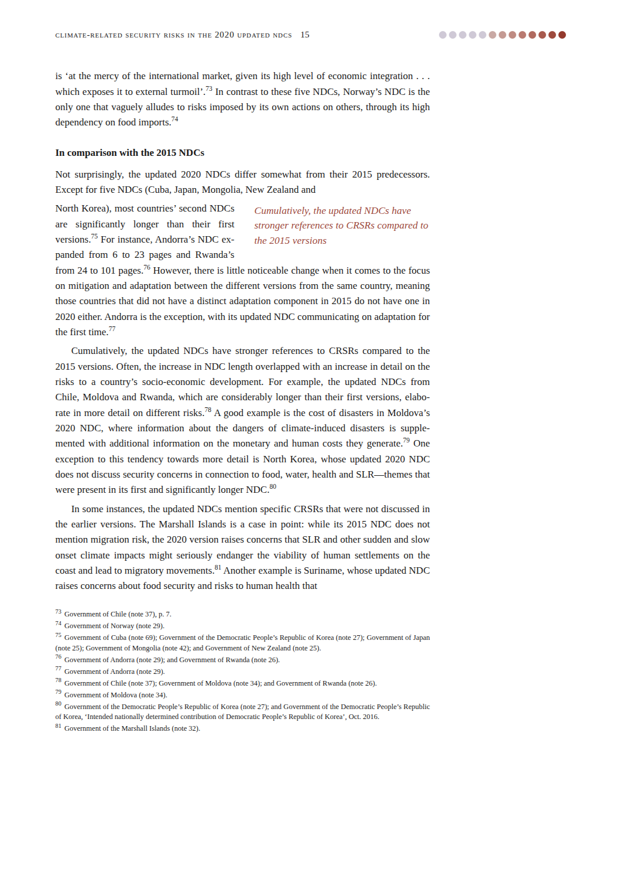climate-related security risks in the 2020 updated ndcs 15
is ‘at the mercy of the international market, given its high level of economic integration . . . which exposes it to external turmoil’.73 In contrast to these five NDCs, Norway’s NDC is the only one that vaguely alludes to risks imposed by its own actions on others, through its high dependency on food imports.74
In comparison with the 2015 NDCs
Not surprisingly, the updated 2020 NDCs differ somewhat from their 2015 predecessors. Except for five NDCs (Cuba, Japan, Mongolia, New Zealand and
Cumulatively, the updated NDCs have stronger references to CRSRs compared to the 2015 versions
North Korea), most countries’ second NDCs are significantly longer than their first versions.75 For instance, Andorra’s NDC expanded from 6 to 23 pages and Rwanda’s from 24 to 101 pages.76 However, there is little noticeable change when it comes to the focus on mitigation and adaptation between the different versions from the same country, meaning those countries that did not have a distinct adaptation component in 2015 do not have one in 2020 either. Andorra is the exception, with its updated NDC communicating on adaptation for the first time.77
Cumulatively, the updated NDCs have stronger references to CRSRs compared to the 2015 versions. Often, the increase in NDC length overlapped with an increase in detail on the risks to a country’s socio-economic development. For example, the updated NDCs from Chile, Moldova and Rwanda, which are considerably longer than their first versions, elaborate in more detail on different risks.78 A good example is the cost of disasters in Moldova’s 2020 NDC, where information about the dangers of climate-induced disasters is supplemented with additional information on the monetary and human costs they generate.79 One exception to this tendency towards more detail is North Korea, whose updated 2020 NDC does not discuss security concerns in connection to food, water, health and SLR—themes that were present in its first and significantly longer NDC.80
In some instances, the updated NDCs mention specific CRSRs that were not discussed in the earlier versions. The Marshall Islands is a case in point: while its 2015 NDC does not mention migration risk, the 2020 version raises concerns that SLR and other sudden and slow onset climate impacts might seriously endanger the viability of human settlements on the coast and lead to migratory movements.81 Another example is Suriname, whose updated NDC raises concerns about food security and risks to human health that
73 Government of Chile (note 37), p. 7.
74 Government of Norway (note 29).
75 Government of Cuba (note 69); Government of the Democratic People’s Republic of Korea (note 27); Government of Japan (note 25); Government of Mongolia (note 42); and Government of New Zealand (note 25).
76 Government of Andorra (note 29); and Government of Rwanda (note 26).
77 Government of Andorra (note 29).
78 Government of Chile (note 37); Government of Moldova (note 34); and Government of Rwanda (note 26).
79 Government of Moldova (note 34).
80 Government of the Democratic People’s Republic of Korea (note 27); and Government of the Democratic People’s Republic of Korea, ‘Intended nationally determined contribution of Democratic People’s Republic of Korea’, Oct. 2016.
81 Government of the Marshall Islands (note 32).